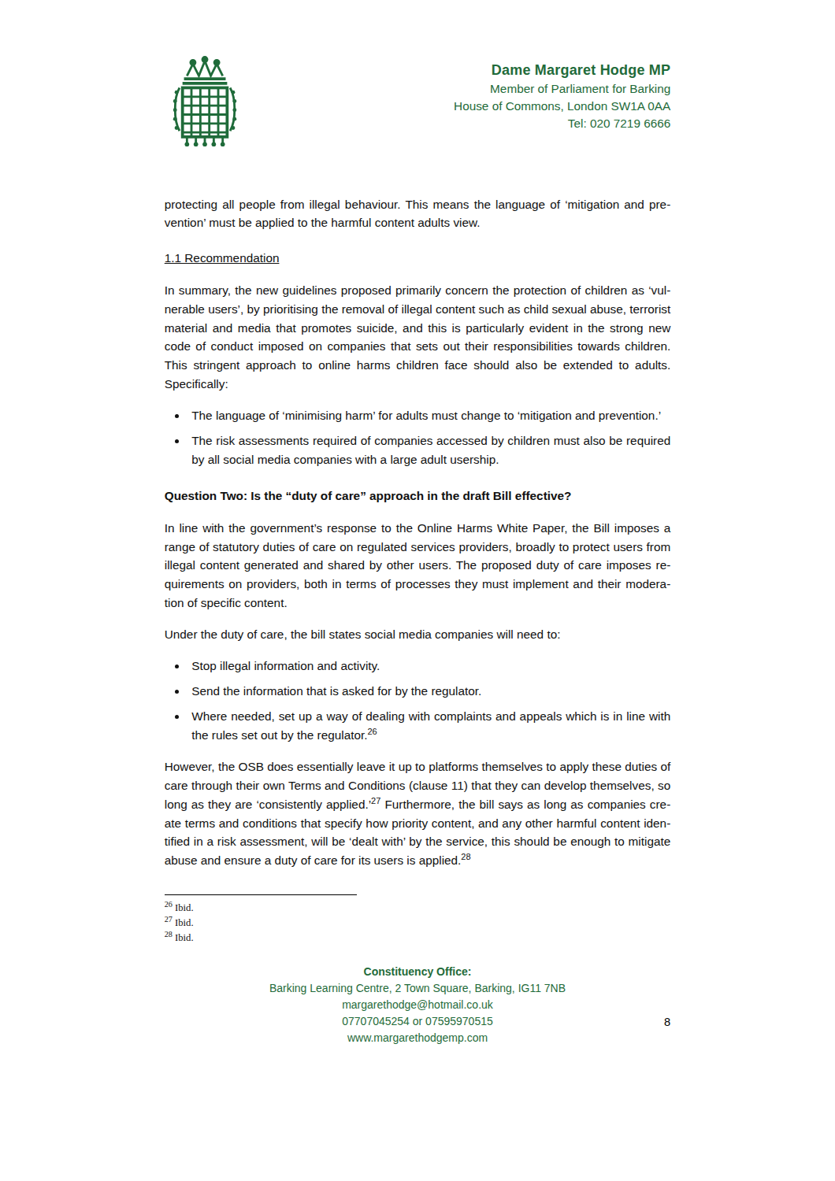Dame Margaret Hodge MP
Member of Parliament for Barking
House of Commons, London SW1A 0AA
Tel: 020 7219 6666
protecting all people from illegal behaviour. This means the language of ‘mitigation and prevention’ must be applied to the harmful content adults view.
1.1 Recommendation
In summary, the new guidelines proposed primarily concern the protection of children as ‘vulnerable users’, by prioritising the removal of illegal content such as child sexual abuse, terrorist material and media that promotes suicide, and this is particularly evident in the strong new code of conduct imposed on companies that sets out their responsibilities towards children. This stringent approach to online harms children face should also be extended to adults. Specifically:
The language of ‘minimising harm’ for adults must change to ‘mitigation and prevention.’
The risk assessments required of companies accessed by children must also be required by all social media companies with a large adult usership.
Question Two: Is the “duty of care” approach in the draft Bill effective?
In line with the government’s response to the Online Harms White Paper, the Bill imposes a range of statutory duties of care on regulated services providers, broadly to protect users from illegal content generated and shared by other users. The proposed duty of care imposes requirements on providers, both in terms of processes they must implement and their moderation of specific content.
Under the duty of care, the bill states social media companies will need to:
Stop illegal information and activity.
Send the information that is asked for by the regulator.
Where needed, set up a way of dealing with complaints and appeals which is in line with the rules set out by the regulator.26
However, the OSB does essentially leave it up to platforms themselves to apply these duties of care through their own Terms and Conditions (clause 11) that they can develop themselves, so long as they are ‘consistently applied.’27 Furthermore, the bill says as long as companies create terms and conditions that specify how priority content, and any other harmful content identified in a risk assessment, will be ‘dealt with’ by the service, this should be enough to mitigate abuse and ensure a duty of care for its users is applied.28
26 Ibid.
27 Ibid.
28 Ibid.
Constituency Office:
Barking Learning Centre, 2 Town Square, Barking, IG11 7NB
margarethodge@hotmail.co.uk
07707045254 or 07595970515
www.margarethodgemp.com
8